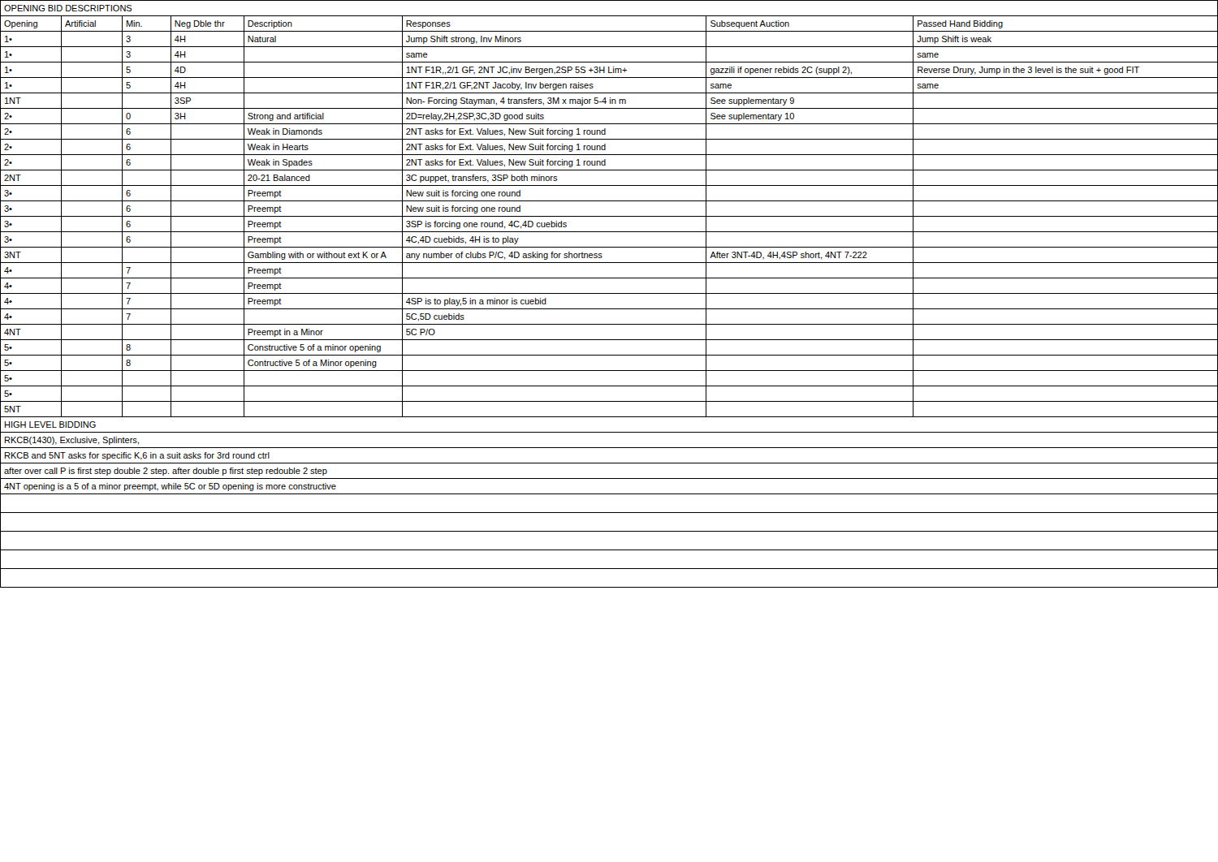| OPENING BID DESCRIPTIONS |
| Opening | Artificial | Min. | Neg Dble thr | Description | Responses | Subsequent Auction | Passed Hand Bidding |
| 1• | | 3 | 4H | Natural | Jump Shift strong, Inv Minors | | Jump Shift is weak |
| 1• | | 3 | 4H | | same | | same |
| 1• | | 5 | 4D | | 1NT F1R,,2/1 GF, 2NT JC,inv Bergen,2SP 5S +3H Lim+ | gazzili if opener rebids 2C (suppl 2), | Reverse Drury, Jump in the 3 level is the suit + good FIT |
| 1• | | 5 | 4H | | 1NT F1R,2/1 GF,2NT Jacoby, Inv bergen raises | same | same |
| 1NT | | | 3SP | | Non- Forcing Stayman, 4 transfers, 3M x major 5-4 in m | See supplementary 9 | |
| 2• | | 0 | 3H | Strong and artificial | 2D=relay,2H,2SP,3C,3D good suits | See suplementary 10 | |
| 2• | | 6 | | Weak in Diamonds | 2NT asks for Ext. Values, New Suit forcing 1 round | | |
| 2• | | 6 | | Weak in Hearts | 2NT asks for Ext. Values, New Suit forcing 1 round | | |
| 2• | | 6 | | Weak in Spades | 2NT asks for Ext. Values, New Suit forcing 1 round | | |
| 2NT | | | | 20-21 Balanced | 3C puppet, transfers, 3SP both minors | | |
| 3• | | 6 | | Preempt | New suit is forcing one round | | |
| 3• | | 6 | | Preempt | New suit is forcing one round | | |
| 3• | | 6 | | Preempt | 3SP is forcing one round, 4C,4D cuebids | | |
| 3• | | 6 | | Preempt | 4C,4D cuebids, 4H is to play | | |
| 3NT | | | | Gambling with or without ext K or A | any number of clubs P/C, 4D asking for shortness | After 3NT-4D, 4H,4SP short, 4NT 7-222 | |
| 4• | | 7 | | Preempt | | | |
| 4• | | 7 | | Preempt | | | |
| 4• | | 7 | | Preempt | 4SP is to play,5 in a minor is cuebid | | |
| 4• | | 7 | | | 5C,5D cuebids | | |
| 4NT | | | | Preempt in a Minor | 5C P/O | | |
| 5• | | 8 | | Constructive 5 of a minor opening | | | |
| 5• | | 8 | | Contructive 5 of a Minor opening | | | |
| 5• | | | | | | | |
| 5• | | | | | | | |
| 5NT | | | | | | | |
| HIGH LEVEL BIDDING |
| RKCB(1430), Exclusive, Splinters, |
| RKCB and 5NT asks for specific K,6 in a suit asks for 3rd round ctrl |
| after over call P is first step double 2 step. after double p first step redouble 2 step |
| 4NT opening is a 5 of a minor preempt, while 5C or 5D opening is more constructive |